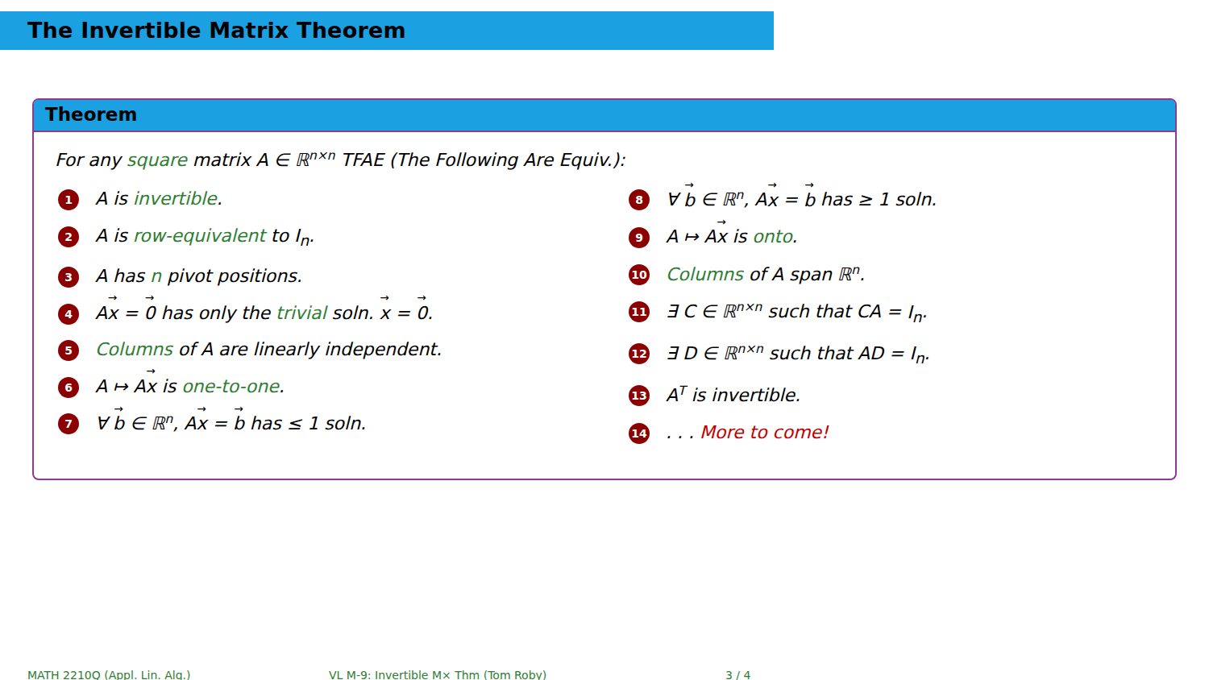The Invertible Matrix Theorem
Theorem
For any square matrix A ∈ ℝn×n TFAE (The Following Are Equiv.):
1 A is invertible.
2 A is row-equivalent to In.
3 A has n pivot positions.
4 Ax = 0 has only the trivial soln. x = 0.
5 Columns of A are linearly independent.
6 A ↦ Ax is one-to-one.
7∀ b ∈ ℝn, Ax = b has ≤ 1 soln.
8∀ b ∈ ℝn, Ax = b has ≥ 1 soln.
9 A ↦ Ax is onto.
10 Columns of A span ℝn.
11∃ C ∈ ℝn×n such that CA = In.
12∃ D ∈ ℝn×n such that AD = In.
13 AT is invertible.
14. . . More to come!
MATH 2210Q (Appl. Lin. Alg.) VL M-9: Invertible M× Thm (Tom Roby) 3 / 4